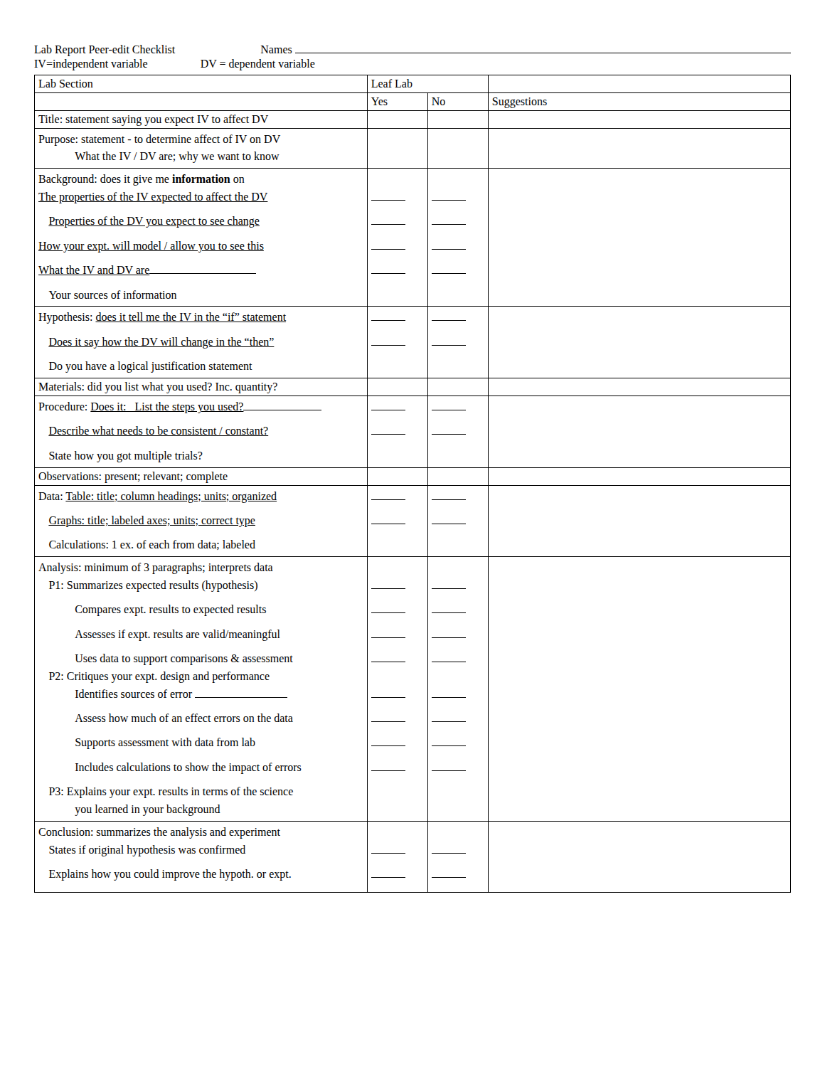Lab Report Peer-edit Checklist Names
IV=independent variable DV = dependent variable
| Lab Section | Leaf Lab | |
| | Yes | No | Suggestions |
| Title: statement saying you expect IV to affect DV | | | |
| Purpose: statement - to determine affect of IV on DV What the IV / DV are; why we want to know | | | |
| Background: does it give me information on The properties of the IV expected to affect the DV Properties of the DV you expect to see change How your expt. will model / allow you to see this What the IV and DV are Your sources of information | | | |
| Hypothesis: does it tell me the IV in the “if” statement Does it say how the DV will change in the “then” Do you have a logical justification statement | | | |
| Materials: did you list what you used? Inc. quantity? | | | |
| Procedure: Does it: List the steps you used? Describe what needs to be consistent / constant? State how you got multiple trials? | | | |
| Observations: present; relevant; complete | | | |
| Data: Table: title; column headings; units; organized Graphs: title; labeled axes; units; correct type Calculations: 1 ex. of each from data; labeled | | | |
| Analysis: minimum of 3 paragraphs; interprets data P1: Summarizes expected results (hypothesis) Compares expt. results to expected results Assesses if expt. results are valid/meaningful Uses data to support comparisons & assessment P2: Critiques your expt. design and performance Identifies sources of error Assess how much of an effect errors on the data Supports assessment with data from lab Includes calculations to show the impact of errors P3: Explains your expt. results in terms of the science you learned in your background | | | |
| Conclusion: summarizes the analysis and experiment States if original hypothesis was confirmed Explains how you could improve the hypoth. or expt. | | | |